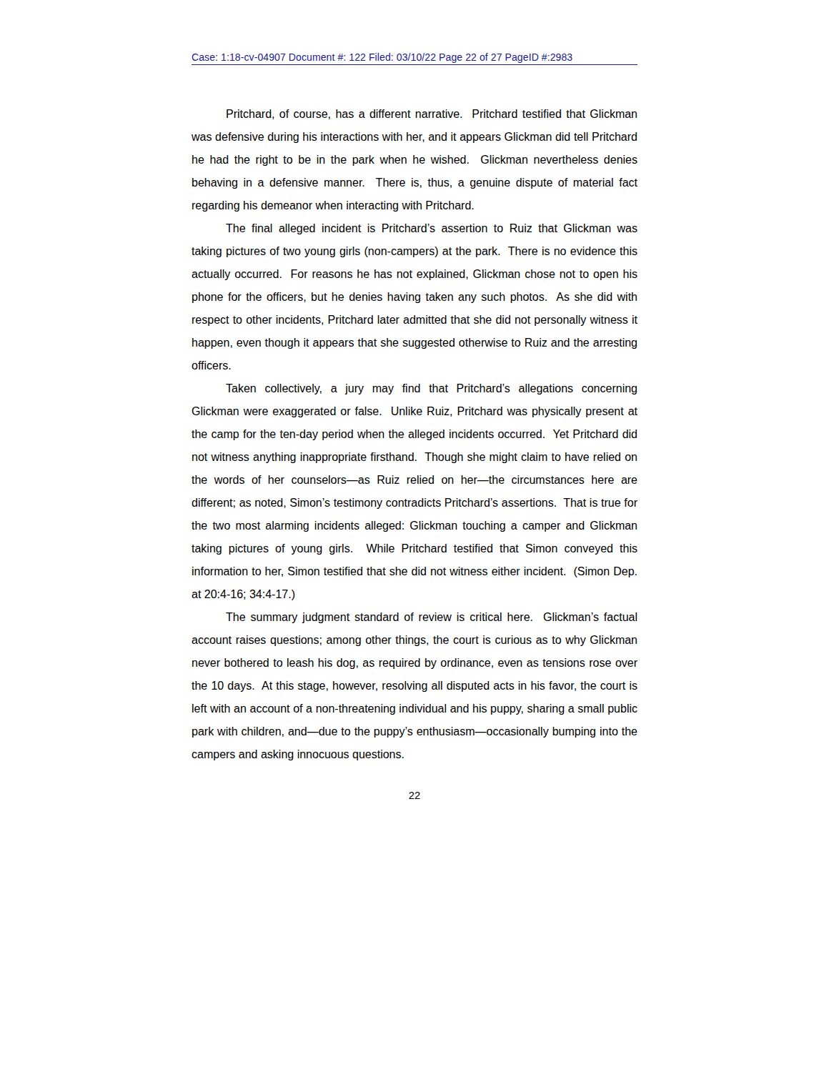Case: 1:18-cv-04907 Document #: 122 Filed: 03/10/22 Page 22 of 27 PageID #:2983
Pritchard, of course, has a different narrative. Pritchard testified that Glickman was defensive during his interactions with her, and it appears Glickman did tell Pritchard he had the right to be in the park when he wished. Glickman nevertheless denies behaving in a defensive manner. There is, thus, a genuine dispute of material fact regarding his demeanor when interacting with Pritchard.
The final alleged incident is Pritchard’s assertion to Ruiz that Glickman was taking pictures of two young girls (non-campers) at the park. There is no evidence this actually occurred. For reasons he has not explained, Glickman chose not to open his phone for the officers, but he denies having taken any such photos. As she did with respect to other incidents, Pritchard later admitted that she did not personally witness it happen, even though it appears that she suggested otherwise to Ruiz and the arresting officers.
Taken collectively, a jury may find that Pritchard’s allegations concerning Glickman were exaggerated or false. Unlike Ruiz, Pritchard was physically present at the camp for the ten-day period when the alleged incidents occurred. Yet Pritchard did not witness anything inappropriate firsthand. Though she might claim to have relied on the words of her counselors—as Ruiz relied on her—the circumstances here are different; as noted, Simon’s testimony contradicts Pritchard’s assertions. That is true for the two most alarming incidents alleged: Glickman touching a camper and Glickman taking pictures of young girls. While Pritchard testified that Simon conveyed this information to her, Simon testified that she did not witness either incident. (Simon Dep. at 20:4-16; 34:4-17.)
The summary judgment standard of review is critical here. Glickman’s factual account raises questions; among other things, the court is curious as to why Glickman never bothered to leash his dog, as required by ordinance, even as tensions rose over the 10 days. At this stage, however, resolving all disputed acts in his favor, the court is left with an account of a non-threatening individual and his puppy, sharing a small public park with children, and—due to the puppy’s enthusiasm—occasionally bumping into the campers and asking innocuous questions.
22